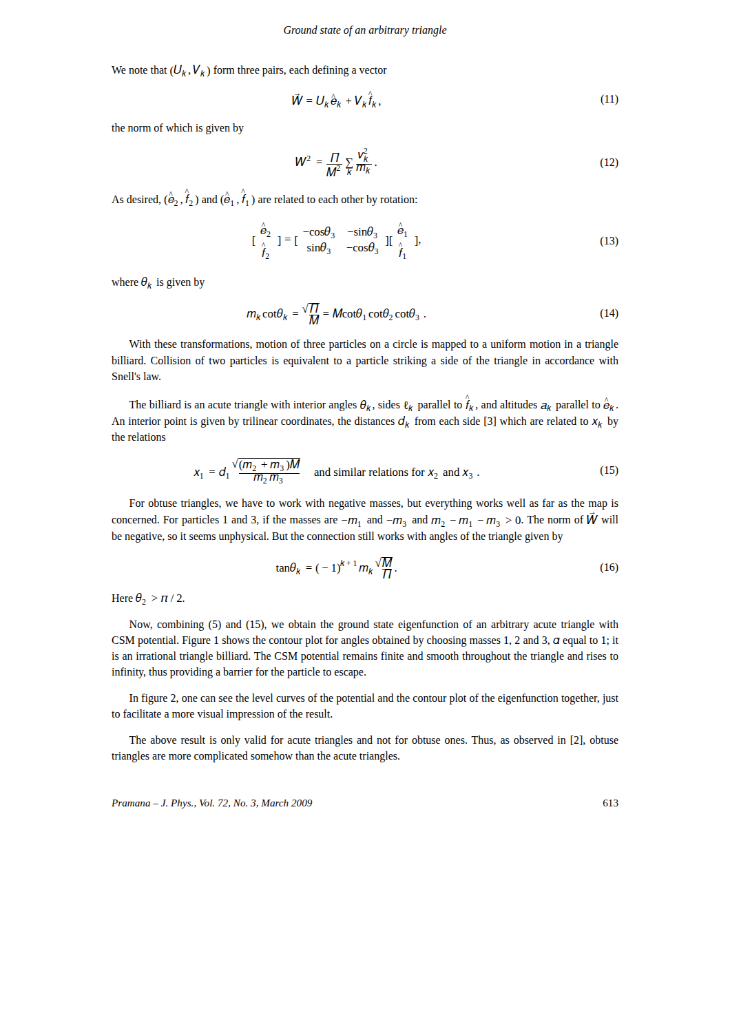Ground state of an arbitrary triangle
We note that (Uk,Vk) form three pairs, each defining a vector
W→ = Uk e^k + Vk f^k ,
(11)
the norm of which is given by
W2 = ΠM2 ∑k vk2 mk .
(12)
As desired, (e^2,f^2) and (e^1,f^1) are related to each other by rotation:
[ e^2 f^2 ] = [ −cos⁡θ3 −sin⁡θ3 sin⁡θ3 −cos⁡θ3 ] [ e^1 f^1 ] ,
(13)
where θk is given by
mk cot⁡θk = ΠM = M cot⁡θ1 cot⁡θ2 cot⁡θ3 .
(14)
With these transformations, motion of three particles on a circle is mapped to a uniform motion in a triangle billiard. Collision of two particles is equivalent to a particle striking a side of the triangle in accordance with Snell's law.
The billiard is an acute triangle with interior angles θk, sides ℓk parallel to f^k, and altitudes ak parallel to e^k. An interior point is given by trilinear coordinates, the distances dk from each side [3] which are related to xk by the relations
x1 = d1 (m2+m3)M m2m3 and similar relations for x2 and x3 .
(15)
For obtuse triangles, we have to work with negative masses, but everything works well as far as the map is concerned. For particles 1 and 3, if the masses are −m1 and −m3 and m2−m1−m3>0. The norm of W→ will be negative, so it seems unphysical. But the connection still works with angles of the triangle given by
tan⁡θk = (−1)k+1 mk MΠ .
(16)
Here θ2>π/2.
Now, combining (5) and (15), we obtain the ground state eigenfunction of an arbitrary acute triangle with CSM potential. Figure 1 shows the contour plot for angles obtained by choosing masses 1, 2 and 3, α equal to 1; it is an irrational triangle billiard. The CSM potential remains finite and smooth throughout the triangle and rises to infinity, thus providing a barrier for the particle to escape.
In figure 2, one can see the level curves of the potential and the contour plot of the eigenfunction together, just to facilitate a more visual impression of the result.
The above result is only valid for acute triangles and not for obtuse ones. Thus, as observed in [2], obtuse triangles are more complicated somehow than the acute triangles.
Pramana – J. Phys., Vol. 72, No. 3, March 2009 613